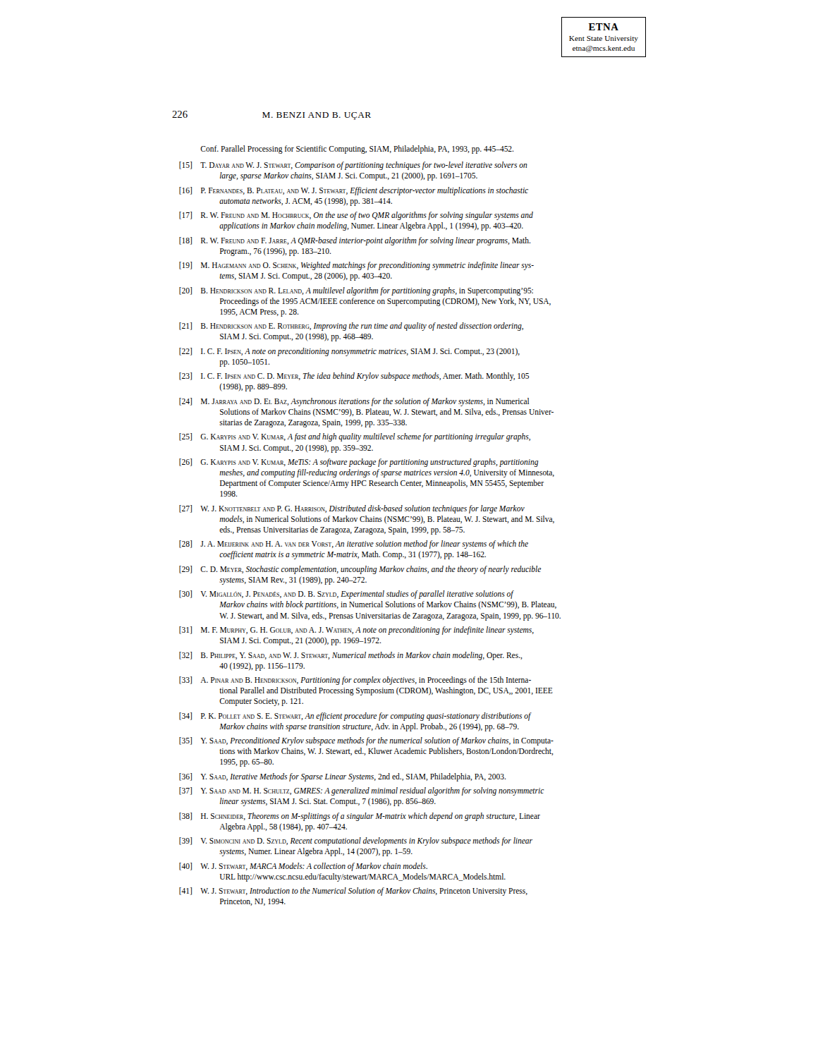ETNA
Kent State University
etna@mcs.kent.edu
226
M. BENZI AND B. UÇAR
Conf. Parallel Processing for Scientific Computing, SIAM, Philadelphia, PA, 1993, pp. 445–452.
[15]
T. Dayar and W. J. Stewart, Comparison of partitioning techniques for two-level iterative solvers on large, sparse Markov chains, SIAM J. Sci. Comput., 21 (2000), pp. 1691–1705.
[16]
P. Fernandes, B. Plateau, and W. J. Stewart, Efficient descriptor-vector multiplications in stochastic automata networks, J. ACM, 45 (1998), pp. 381–414.
[17]
R. W. Freund and M. Hochbruck, On the use of two QMR algorithms for solving singular systems and applications in Markov chain modeling, Numer. Linear Algebra Appl., 1 (1994), pp. 403–420.
[18]
R. W. Freund and F. Jarre, A QMR-based interior-point algorithm for solving linear programs, Math. Program., 76 (1996), pp. 183–210.
[19]
M. Hagemann and O. Schenk, Weighted matchings for preconditioning symmetric indefinite linear sys- tems, SIAM J. Sci. Comput., 28 (2006), pp. 403–420.
[20]
B. Hendrickson and R. Leland, A multilevel algorithm for partitioning graphs, in Supercomputing’95: Proceedings of the 1995 ACM/IEEE conference on Supercomputing (CDROM), New York, NY, USA, 1995, ACM Press, p. 28.
[21]
B. Hendrickson and E. Rothberg, Improving the run time and quality of nested dissection ordering, SIAM J. Sci. Comput., 20 (1998), pp. 468–489.
[22]
I. C. F. Ipsen, A note on preconditioning nonsymmetric matrices, SIAM J. Sci. Comput., 23 (2001), pp. 1050–1051.
[23]
I. C. F. Ipsen and C. D. Meyer, The idea behind Krylov subspace methods, Amer. Math. Monthly, 105 (1998), pp. 889–899.
[24]
M. Jarraya and D. El Baz, Asynchronous iterations for the solution of Markov systems, in Numerical Solutions of Markov Chains (NSMC’99), B. Plateau, W. J. Stewart, and M. Silva, eds., Prensas Univer- sitarias de Zaragoza, Zaragoza, Spain, 1999, pp. 335–338.
[25]
G. Karypis and V. Kumar, A fast and high quality multilevel scheme for partitioning irregular graphs, SIAM J. Sci. Comput., 20 (1998), pp. 359–392.
[26]
G. Karypis and V. Kumar, MeTiS: A software package for partitioning unstructured graphs, partitioning meshes, and computing fill-reducing orderings of sparse matrices version 4.0, University of Minnesota, Department of Computer Science/Army HPC Research Center, Minneapolis, MN 55455, September 1998.
[27]
W. J. Knottenbelt and P. G. Harrison, Distributed disk-based solution techniques for large Markov models, in Numerical Solutions of Markov Chains (NSMC’99), B. Plateau, W. J. Stewart, and M. Silva, eds., Prensas Universitarias de Zaragoza, Zaragoza, Spain, 1999, pp. 58–75.
[28]
J. A. Meijerink and H. A. van der Vorst, An iterative solution method for linear systems of which the coefficient matrix is a symmetric M-matrix, Math. Comp., 31 (1977), pp. 148–162.
[29]
C. D. Meyer, Stochastic complementation, uncoupling Markov chains, and the theory of nearly reducible systems, SIAM Rev., 31 (1989), pp. 240–272.
[30]
V. Migallón, J. Penadés, and D. B. Szyld, Experimental studies of parallel iterative solutions of Markov chains with block partitions, in Numerical Solutions of Markov Chains (NSMC’99), B. Plateau, W. J. Stewart, and M. Silva, eds., Prensas Universitarias de Zaragoza, Zaragoza, Spain, 1999, pp. 96–110.
[31]
M. F. Murphy, G. H. Golub, and A. J. Wathen, A note on preconditioning for indefinite linear systems, SIAM J. Sci. Comput., 21 (2000), pp. 1969–1972.
[32]
B. Philippe, Y. Saad, and W. J. Stewart, Numerical methods in Markov chain modeling, Oper. Res., 40 (1992), pp. 1156–1179.
[33]
A. Pinar and B. Hendrickson, Partitioning for complex objectives, in Proceedings of the 15th Interna- tional Parallel and Distributed Processing Symposium (CDROM), Washington, DC, USA,, 2001, IEEE Computer Society, p. 121.
[34]
P. K. Pollet and S. E. Stewart, An efficient procedure for computing quasi-stationary distributions of Markov chains with sparse transition structure, Adv. in Appl. Probab., 26 (1994), pp. 68–79.
[35]
Y. Saad, Preconditioned Krylov subspace methods for the numerical solution of Markov chains, in Computa- tions with Markov Chains, W. J. Stewart, ed., Kluwer Academic Publishers, Boston/London/Dordrecht, 1995, pp. 65–80.
[36]
Y. Saad, Iterative Methods for Sparse Linear Systems, 2nd ed., SIAM, Philadelphia, PA, 2003.
[37]
Y. Saad and M. H. Schultz, GMRES: A generalized minimal residual algorithm for solving nonsymmetric linear systems, SIAM J. Sci. Stat. Comput., 7 (1986), pp. 856–869.
[38]
H. Schneider, Theorems on M-splittings of a singular M-matrix which depend on graph structure, Linear Algebra Appl., 58 (1984), pp. 407–424.
[39]
V. Simoncini and D. Szyld, Recent computational developments in Krylov subspace methods for linear systems, Numer. Linear Algebra Appl., 14 (2007), pp. 1–59.
[40]
W. J. Stewart, MARCA Models: A collection of Markov chain models. URL http://www.csc.ncsu.edu/faculty/stewart/MARCA_Models/MARCA_Models.html.
[41]
W. J. Stewart, Introduction to the Numerical Solution of Markov Chains, Princeton University Press, Princeton, NJ, 1994.